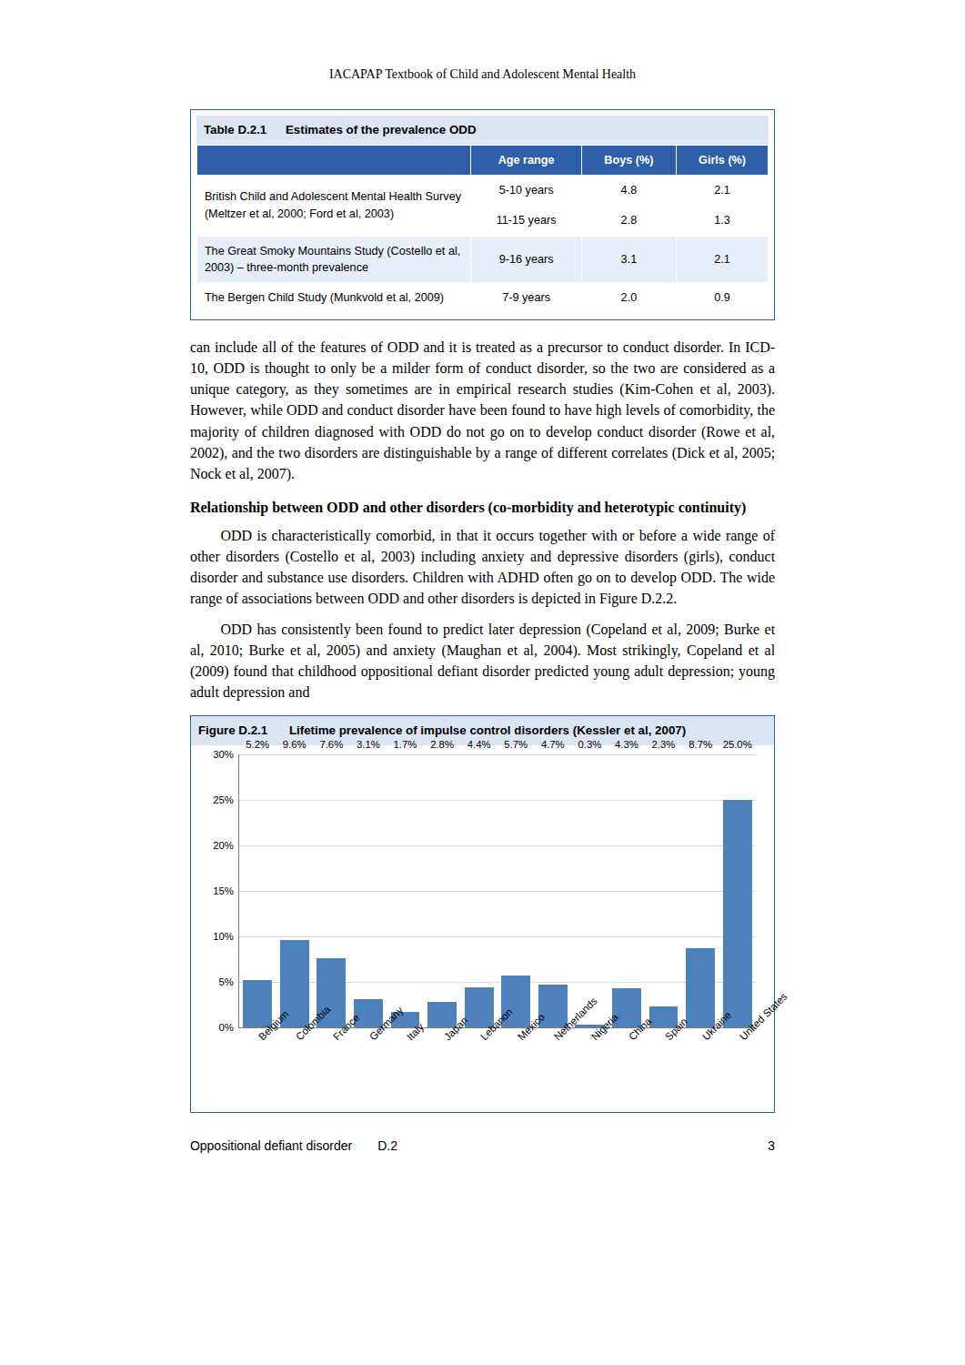IACAPAP Textbook of Child and Adolescent Mental Health
Table D.2.1 Estimates of the prevalence ODD
| | Age range | Boys (%) | Girls (%) |
| --- | --- | --- | --- |
| British Child and Adolescent Mental Health Survey (Meltzer et al, 2000; Ford et al, 2003) | 5-10 years | 4.8 | 2.1 |
| 11-15 years | 2.8 | 1.3 |
| The Great Smoky Mountains Study (Costello et al, 2003) – three-month prevalence | 9-16 years | 3.1 | 2.1 |
| The Bergen Child Study (Munkvold et al, 2009) | 7-9 years | 2.0 | 0.9 |
can include all of the features of ODD and it is treated as a precursor to conduct disorder. In ICD-10, ODD is thought to only be a milder form of conduct disorder, so the two are considered as a unique category, as they sometimes are in empirical research studies (Kim-Cohen et al, 2003). However, while ODD and conduct disorder have been found to have high levels of comorbidity, the majority of children diagnosed with ODD do not go on to develop conduct disorder (Rowe et al, 2002), and the two disorders are distinguishable by a range of different correlates (Dick et al, 2005; Nock et al, 2007).
Relationship between ODD and other disorders (co-morbidity and heterotypic continuity)
ODD is characteristically comorbid, in that it occurs together with or before a wide range of other disorders (Costello et al, 2003) including anxiety and depressive disorders (girls), conduct disorder and substance use disorders. Children with ADHD often go on to develop ODD. The wide range of associations between ODD and other disorders is depicted in Figure D.2.2.
ODD has consistently been found to predict later depression (Copeland et al, 2009; Burke et al, 2010; Burke et al, 2005) and anxiety (Maughan et al, 2004). Most strikingly, Copeland et al (2009) found that childhood oppositional defiant disorder predicted young adult depression; young adult depression and
Figure D.2.1 Lifetime prevalence of impulse control disorders (Kessler et al, 2007)
30%
25%
20%
15%
10%
5%
0%
5.2%
9.6%
7.6%
3.1%
1.7%
2.8%
4.4%
5.7%
4.7%
0.3%
4.3%
2.3%
8.7%
25.0%
Belgium
Colombia
France
Germany
Italy
Japan
Lebanon
Mexico
Netherlands
Nigeria
China
Spain
Ukraine
United States
Oppositional defiant disorder
D.2
3